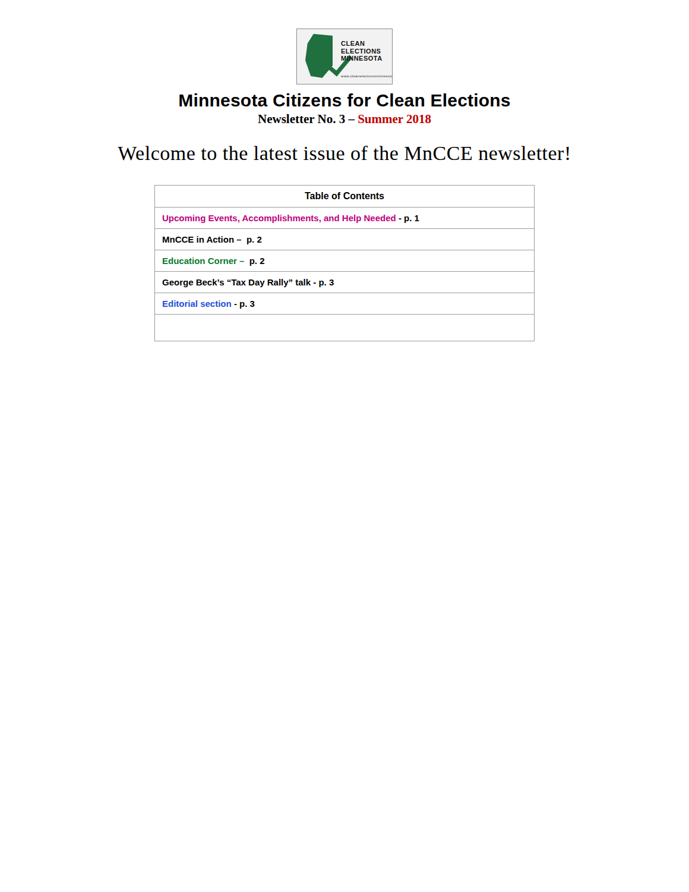CLEAN
ELECTIONS
MINNESOTA www.cleanelectionsminnesota.org
Minnesota Citizens for Clean Elections
Newsletter No. 3 – Summer 2018
Welcome to the latest issue of the MnCCE newsletter!
| Table of Contents |
| Upcoming Events, Accomplishments, and Help Needed - p. 1 |
| MnCCE in Action – p. 2 |
| Education Corner – p. 2 |
| George Beck’s “Tax Day Rally” talk - p. 3 |
| Editorial section - p. 3 |